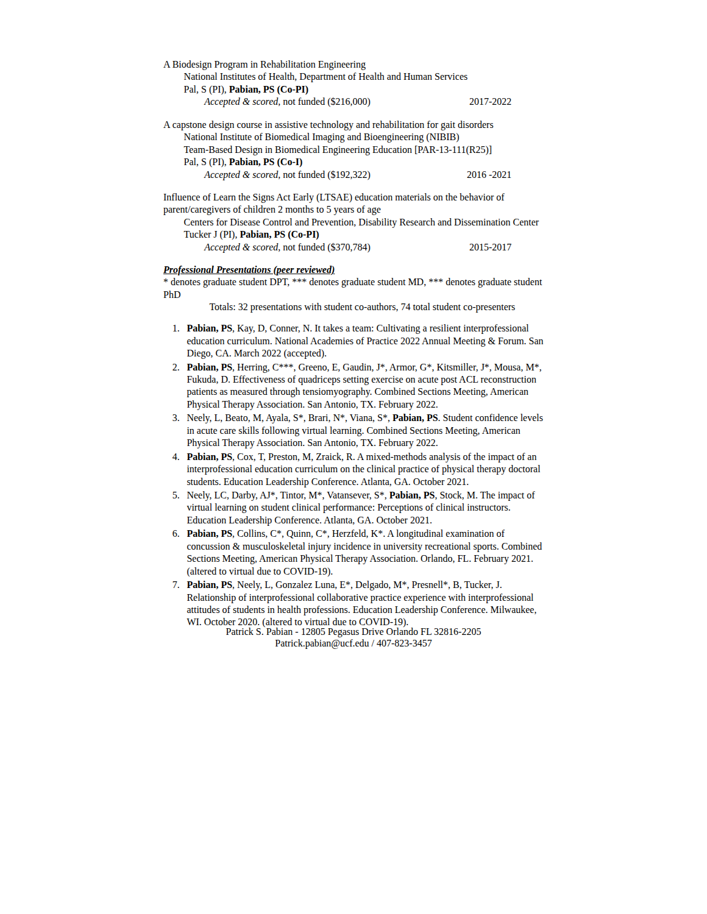A Biodesign Program in Rehabilitation Engineering
National Institutes of Health, Department of Health and Human Services
Pal, S (PI), Pabian, PS (Co-PI)
Accepted & scored, not funded ($216,000)
2017-2022
A capstone design course in assistive technology and rehabilitation for gait disorders
National Institute of Biomedical Imaging and Bioengineering (NIBIB)
Team-Based Design in Biomedical Engineering Education [PAR-13-111(R25)]
Pal, S (PI), Pabian, PS (Co-I)
Accepted & scored, not funded ($192,322)
2016 -2021
Influence of Learn the Signs Act Early (LTSAE) education materials on the behavior of
parent/caregivers of children 2 months to 5 years of age
Centers for Disease Control and Prevention, Disability Research and Dissemination Center
Tucker J (PI), Pabian, PS (Co-PI)
Accepted & scored, not funded ($370,784)
2015-2017
Professional Presentations (peer reviewed)
* denotes graduate student DPT, *** denotes graduate student MD, *** denotes graduate student PhD
Totals: 32 presentations with student co-authors, 74 total student co-presenters
Pabian, PS, Kay, D, Conner, N. It takes a team: Cultivating a resilient interprofessional education curriculum. National Academies of Practice 2022 Annual Meeting & Forum. San Diego, CA. March 2022 (accepted).
Pabian, PS, Herring, C***, Greeno, E, Gaudin, J*, Armor, G*, Kitsmiller, J*, Mousa, M*, Fukuda, D. Effectiveness of quadriceps setting exercise on acute post ACL reconstruction patients as measured through tensiomyography. Combined Sections Meeting, American Physical Therapy Association. San Antonio, TX. February 2022.
Neely, L, Beato, M, Ayala, S*, Brari, N*, Viana, S*, Pabian, PS. Student confidence levels in acute care skills following virtual learning. Combined Sections Meeting, American Physical Therapy Association. San Antonio, TX. February 2022.
Pabian, PS, Cox, T, Preston, M, Zraick, R. A mixed-methods analysis of the impact of an interprofessional education curriculum on the clinical practice of physical therapy doctoral students. Education Leadership Conference. Atlanta, GA. October 2021.
Neely, LC, Darby, AJ*, Tintor, M*, Vatansever, S*, Pabian, PS, Stock, M. The impact of virtual learning on student clinical performance: Perceptions of clinical instructors. Education Leadership Conference. Atlanta, GA. October 2021.
Pabian, PS, Collins, C*, Quinn, C*, Herzfeld, K*. A longitudinal examination of concussion & musculoskeletal injury incidence in university recreational sports. Combined Sections Meeting, American Physical Therapy Association. Orlando, FL. February 2021. (altered to virtual due to COVID-19).
Pabian, PS, Neely, L, Gonzalez Luna, E*, Delgado, M*, Presnell*, B, Tucker, J. Relationship of interprofessional collaborative practice experience with interprofessional attitudes of students in health professions. Education Leadership Conference. Milwaukee, WI. October 2020. (altered to virtual due to COVID-19).
Patrick S. Pabian - 12805 Pegasus Drive Orlando FL 32816-2205
Patrick.pabian@ucf.edu / 407-823-3457